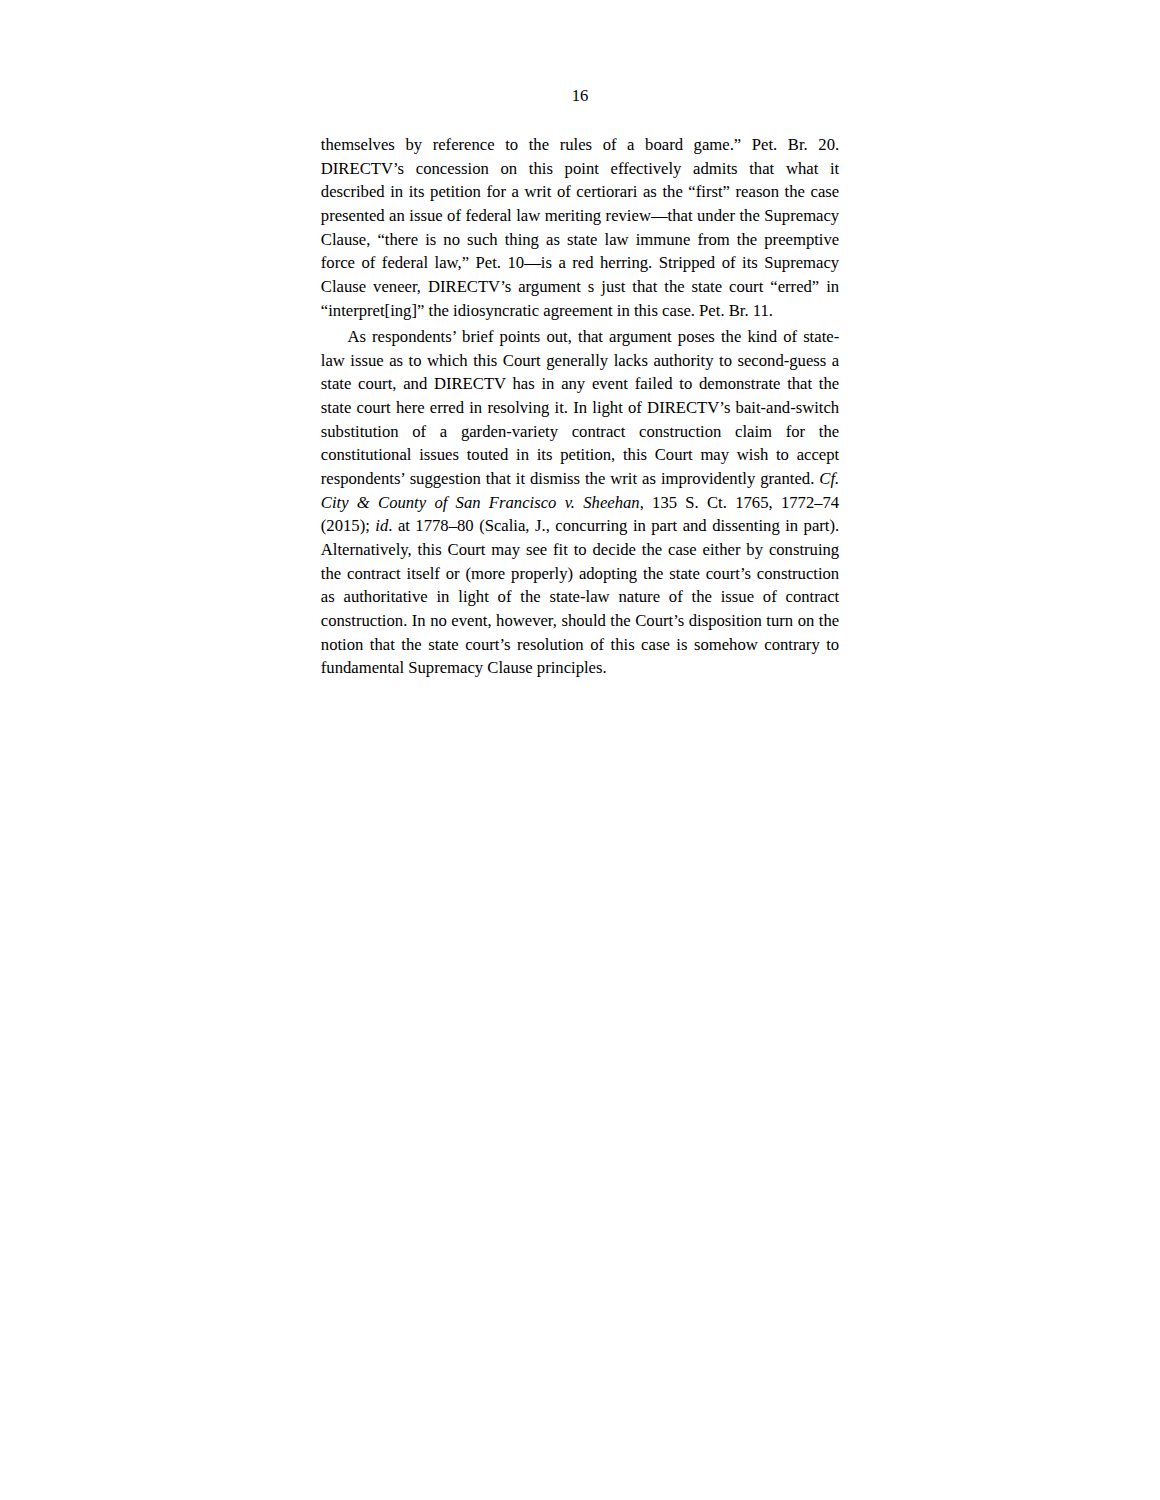16
themselves by reference to the rules of a board game.” Pet. Br. 20. DIRECTV’s concession on this point effectively admits that what it described in its petition for a writ of certiorari as the “first” reason the case presented an issue of federal law meriting review—that under the Supremacy Clause, “there is no such thing as state law immune from the preemptive force of federal law,” Pet. 10—is a red herring. Stripped of its Supremacy Clause veneer, DIRECTV’s argument s just that the state court “erred” in “interpret[ing]” the idiosyncratic agreement in this case. Pet. Br. 11.
As respondents’ brief points out, that argument poses the kind of state-law issue as to which this Court generally lacks authority to second-guess a state court, and DIRECTV has in any event failed to demonstrate that the state court here erred in resolving it. In light of DIRECTV’s bait-and-switch substitution of a garden-variety contract construction claim for the constitutional issues touted in its petition, this Court may wish to accept respondents’ suggestion that it dismiss the writ as improvidently granted. Cf. City & County of San Francisco v. Sheehan, 135 S. Ct. 1765, 1772–74 (2015); id. at 1778–80 (Scalia, J., concurring in part and dissenting in part). Alternatively, this Court may see fit to decide the case either by construing the contract itself or (more properly) adopting the state court’s construction as authoritative in light of the state-law nature of the issue of contract construction. In no event, however, should the Court’s disposition turn on the notion that the state court’s resolution of this case is somehow contrary to fundamental Supremacy Clause principles.